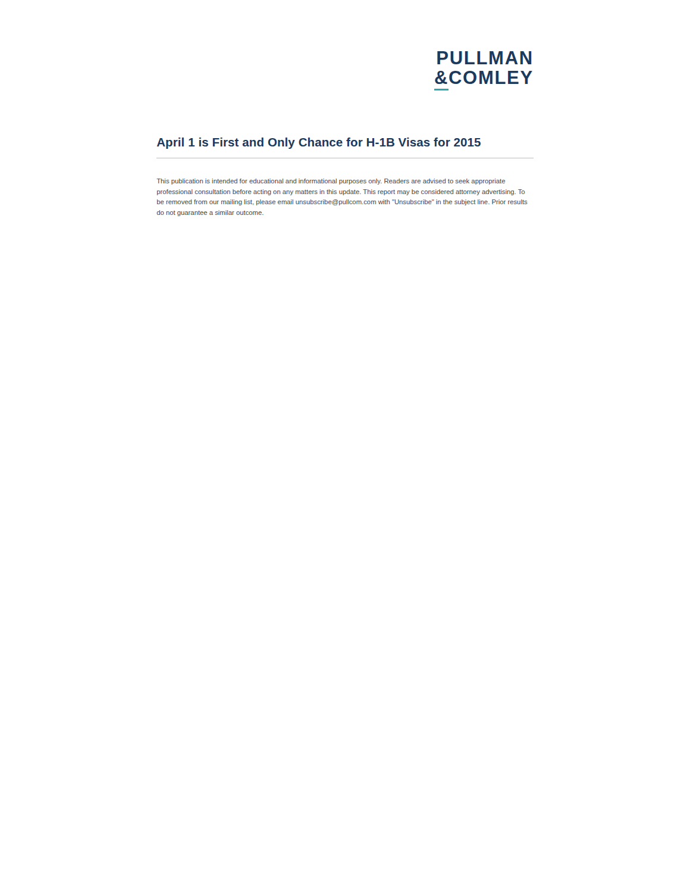PULLMAN &COMLEY
April 1 is First and Only Chance for H-1B Visas for 2015
This publication is intended for educational and informational purposes only. Readers are advised to seek appropriate professional consultation before acting on any matters in this update. This report may be considered attorney advertising. To be removed from our mailing list, please email unsubscribe@pullcom.com with "Unsubscribe" in the subject line. Prior results do not guarantee a similar outcome.